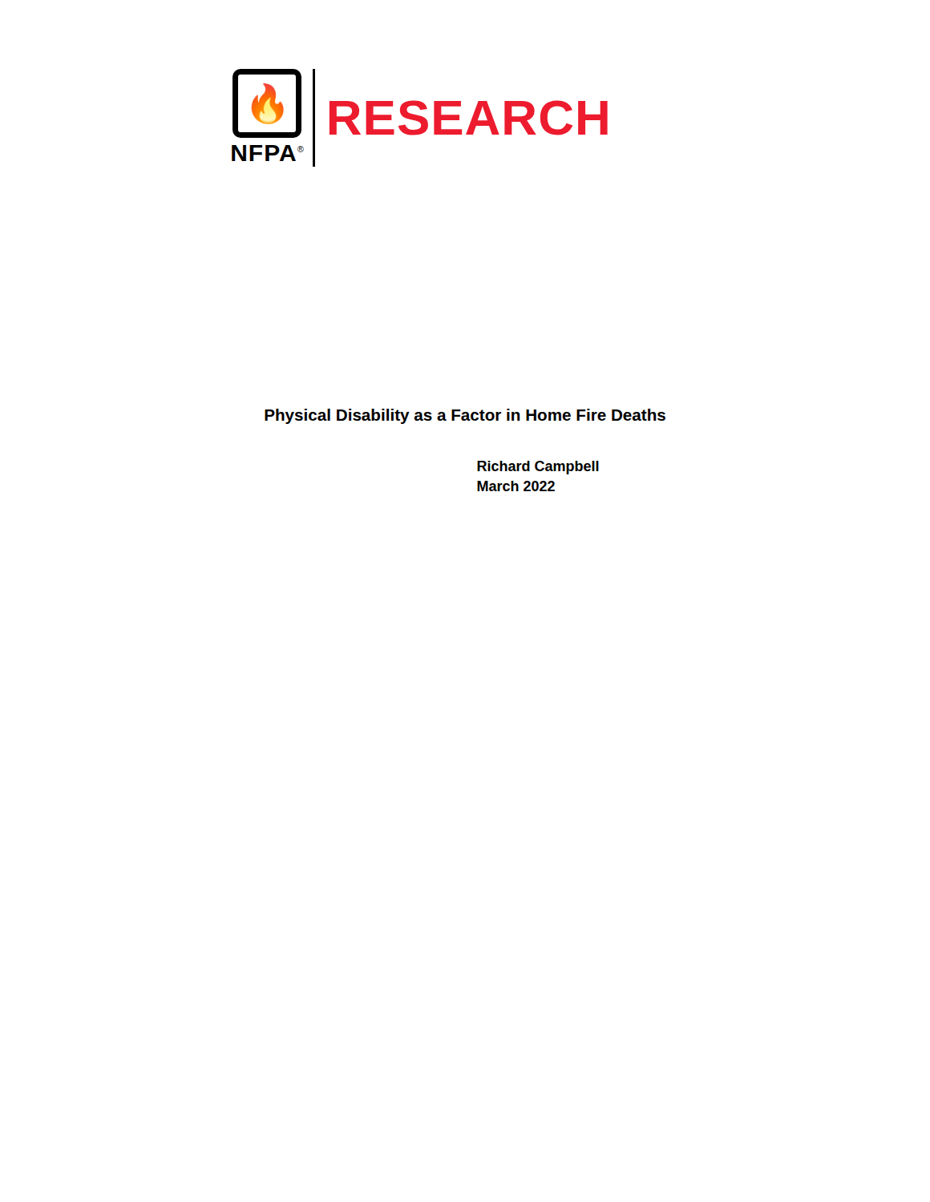🔥
NFPA®
RESEARCH
Physical Disability as a Factor in Home Fire Deaths
Richard Campbell
March 2022